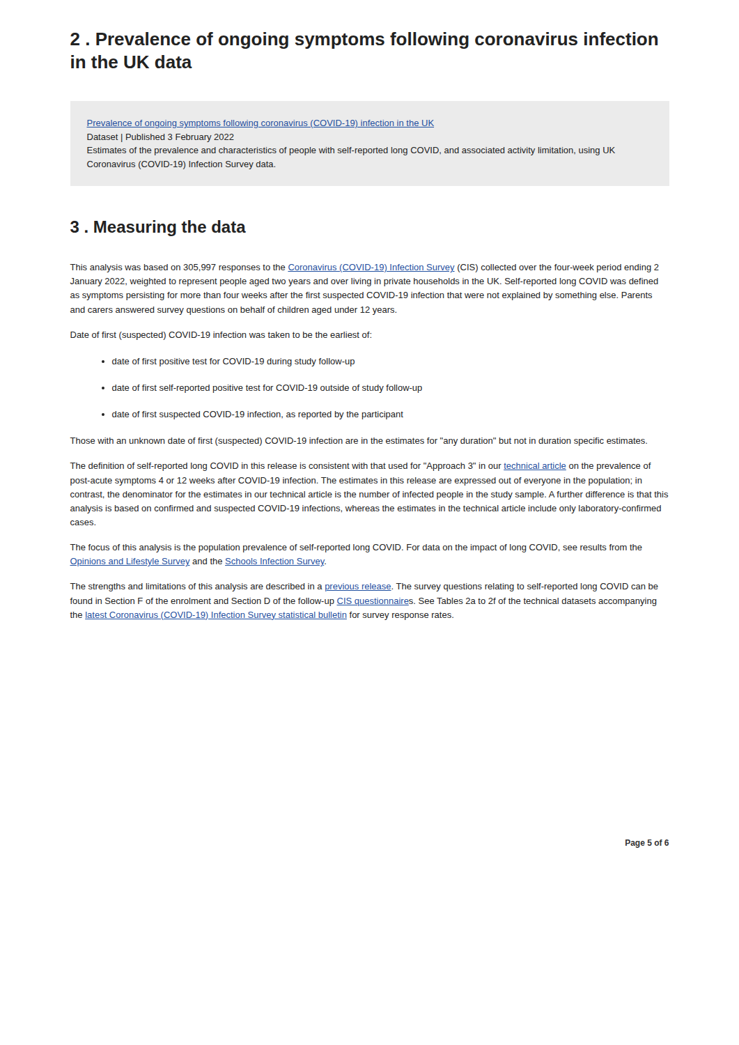2 . Prevalence of ongoing symptoms following coronavirus infection in the UK data
Prevalence of ongoing symptoms following coronavirus (COVID-19) infection in the UK
Dataset | Published 3 February 2022
Estimates of the prevalence and characteristics of people with self-reported long COVID, and associated activity limitation, using UK Coronavirus (COVID-19) Infection Survey data.
3 . Measuring the data
This analysis was based on 305,997 responses to the Coronavirus (COVID-19) Infection Survey (CIS) collected over the four-week period ending 2 January 2022, weighted to represent people aged two years and over living in private households in the UK. Self-reported long COVID was defined as symptoms persisting for more than four weeks after the first suspected COVID-19 infection that were not explained by something else. Parents and carers answered survey questions on behalf of children aged under 12 years.
Date of first (suspected) COVID-19 infection was taken to be the earliest of:
date of first positive test for COVID-19 during study follow-up
date of first self-reported positive test for COVID-19 outside of study follow-up
date of first suspected COVID-19 infection, as reported by the participant
Those with an unknown date of first (suspected) COVID-19 infection are in the estimates for "any duration" but not in duration specific estimates.
The definition of self-reported long COVID in this release is consistent with that used for "Approach 3" in our technical article on the prevalence of post-acute symptoms 4 or 12 weeks after COVID-19 infection. The estimates in this release are expressed out of everyone in the population; in contrast, the denominator for the estimates in our technical article is the number of infected people in the study sample. A further difference is that this analysis is based on confirmed and suspected COVID-19 infections, whereas the estimates in the technical article include only laboratory-confirmed cases.
The focus of this analysis is the population prevalence of self-reported long COVID. For data on the impact of long COVID, see results from the Opinions and Lifestyle Survey and the Schools Infection Survey.
The strengths and limitations of this analysis are described in a previous release. The survey questions relating to self-reported long COVID can be found in Section F of the enrolment and Section D of the follow-up CIS questionnaires. See Tables 2a to 2f of the technical datasets accompanying the latest Coronavirus (COVID-19) Infection Survey statistical bulletin for survey response rates.
Page 5 of 6